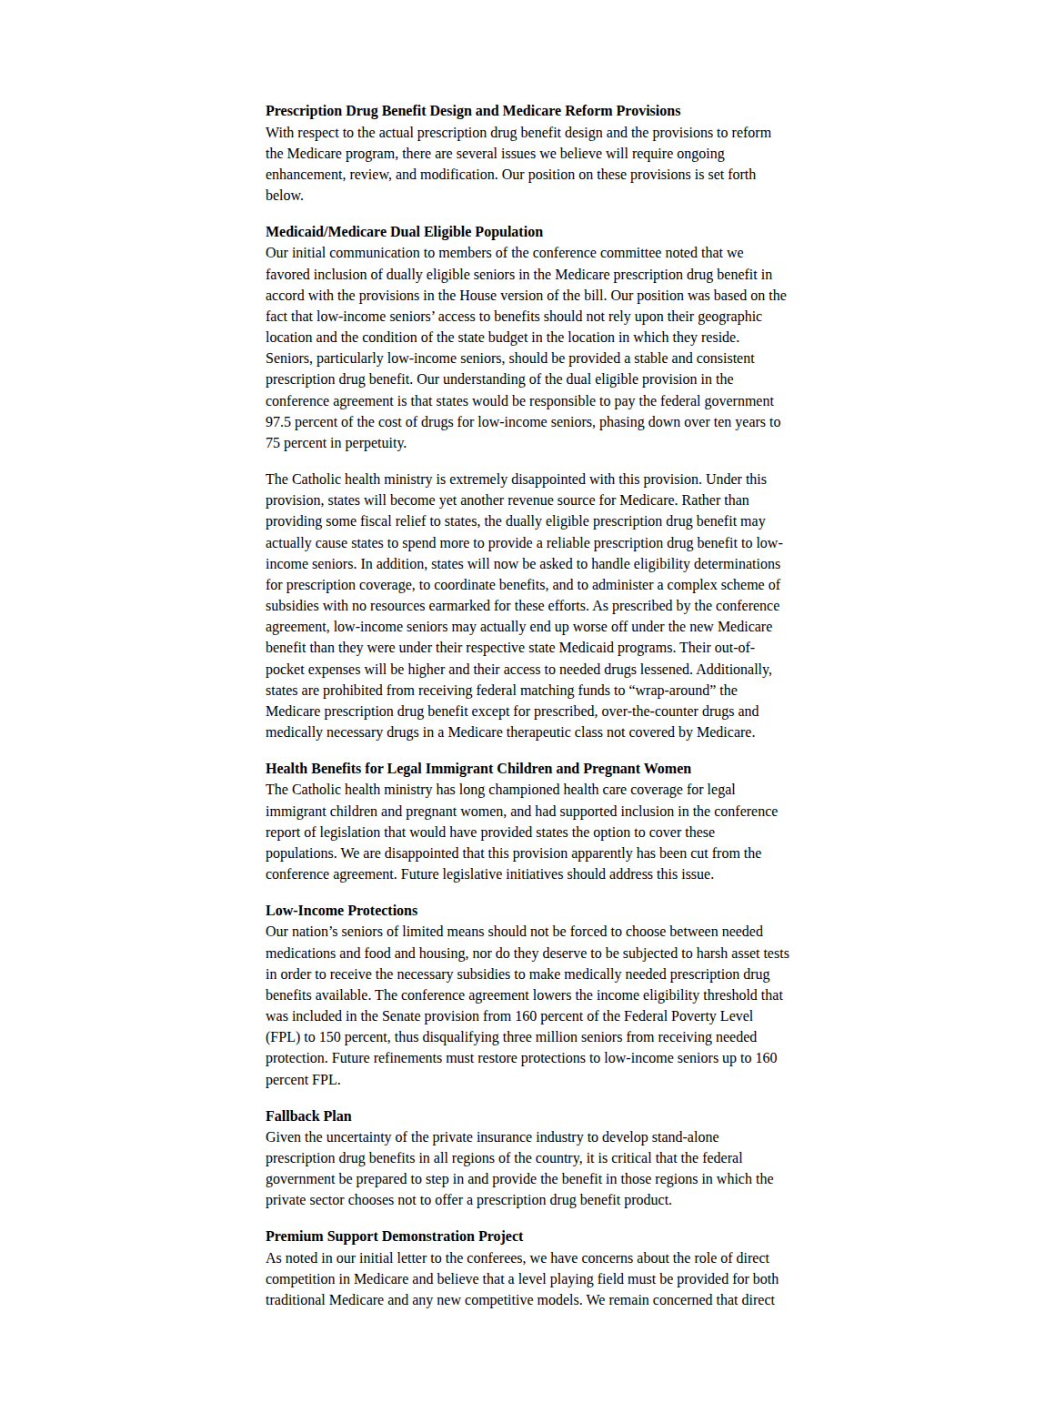Prescription Drug Benefit Design and Medicare Reform Provisions
With respect to the actual prescription drug benefit design and the provisions to reform the Medicare program, there are several issues we believe will require ongoing enhancement, review, and modification. Our position on these provisions is set forth below.
Medicaid/Medicare Dual Eligible Population
Our initial communication to members of the conference committee noted that we favored inclusion of dually eligible seniors in the Medicare prescription drug benefit in accord with the provisions in the House version of the bill. Our position was based on the fact that low-income seniors’ access to benefits should not rely upon their geographic location and the condition of the state budget in the location in which they reside. Seniors, particularly low-income seniors, should be provided a stable and consistent prescription drug benefit. Our understanding of the dual eligible provision in the conference agreement is that states would be responsible to pay the federal government 97.5 percent of the cost of drugs for low-income seniors, phasing down over ten years to 75 percent in perpetuity.
The Catholic health ministry is extremely disappointed with this provision. Under this provision, states will become yet another revenue source for Medicare. Rather than providing some fiscal relief to states, the dually eligible prescription drug benefit may actually cause states to spend more to provide a reliable prescription drug benefit to low- income seniors. In addition, states will now be asked to handle eligibility determinations for prescription coverage, to coordinate benefits, and to administer a complex scheme of subsidies with no resources earmarked for these efforts. As prescribed by the conference agreement, low-income seniors may actually end up worse off under the new Medicare benefit than they were under their respective state Medicaid programs. Their out-of-pocket expenses will be higher and their access to needed drugs lessened. Additionally, states are prohibited from receiving federal matching funds to “wrap-around” the Medicare prescription drug benefit except for prescribed, over-the-counter drugs and medically necessary drugs in a Medicare therapeutic class not covered by Medicare.
Health Benefits for Legal Immigrant Children and Pregnant Women
The Catholic health ministry has long championed health care coverage for legal immigrant children and pregnant women, and had supported inclusion in the conference report of legislation that would have provided states the option to cover these populations. We are disappointed that this provision apparently has been cut from the conference agreement. Future legislative initiatives should address this issue.
Low-Income Protections
Our nation’s seniors of limited means should not be forced to choose between needed medications and food and housing, nor do they deserve to be subjected to harsh asset tests in order to receive the necessary subsidies to make medically needed prescription drug benefits available. The conference agreement lowers the income eligibility threshold that was included in the Senate provision from 160 percent of the Federal Poverty Level (FPL) to 150 percent, thus disqualifying three million seniors from receiving needed protection. Future refinements must restore protections to low-income seniors up to 160 percent FPL.
Fallback Plan
Given the uncertainty of the private insurance industry to develop stand-alone prescription drug benefits in all regions of the country, it is critical that the federal government be prepared to step in and provide the benefit in those regions in which the private sector chooses not to offer a prescription drug benefit product.
Premium Support Demonstration Project
As noted in our initial letter to the conferees, we have concerns about the role of direct competition in Medicare and believe that a level playing field must be provided for both traditional Medicare and any new competitive models. We remain concerned that direct